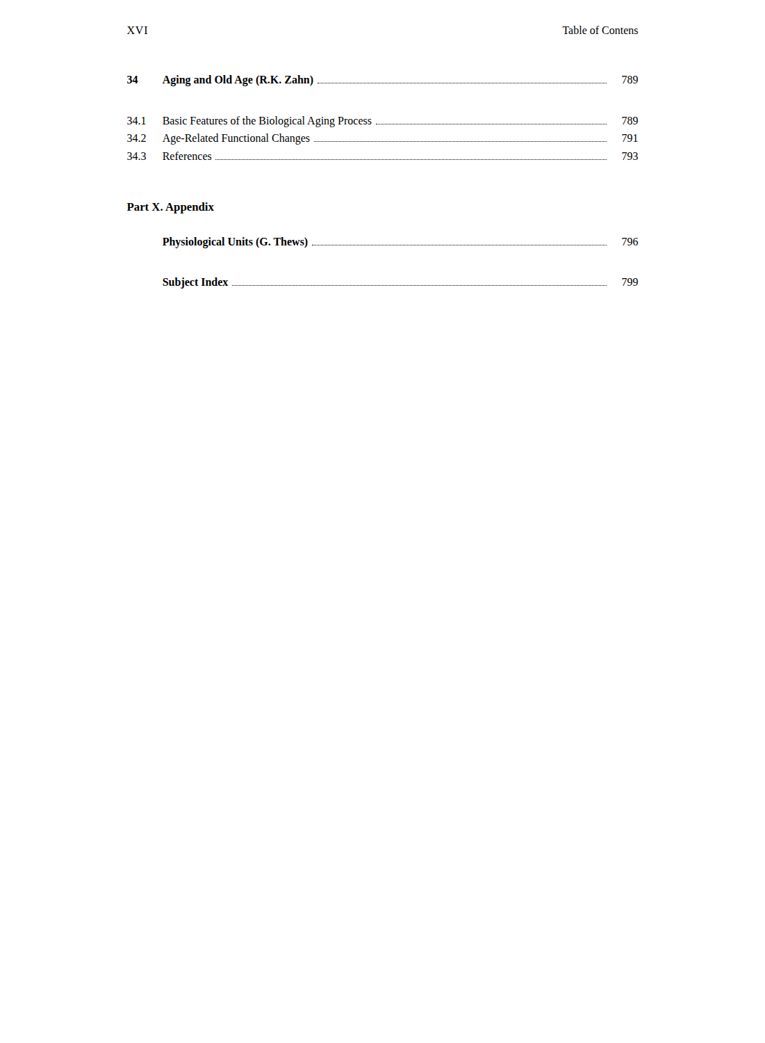XVI Table of Contens
34 Aging and Old Age (R.K. Zahn) 789
34.1 Basic Features of the Biological Aging Process 789
34.2 Age-Related Functional Changes 791
34.3 References 793
Part X. Appendix
Physiological Units (G. Thews) 796
Subject Index 799